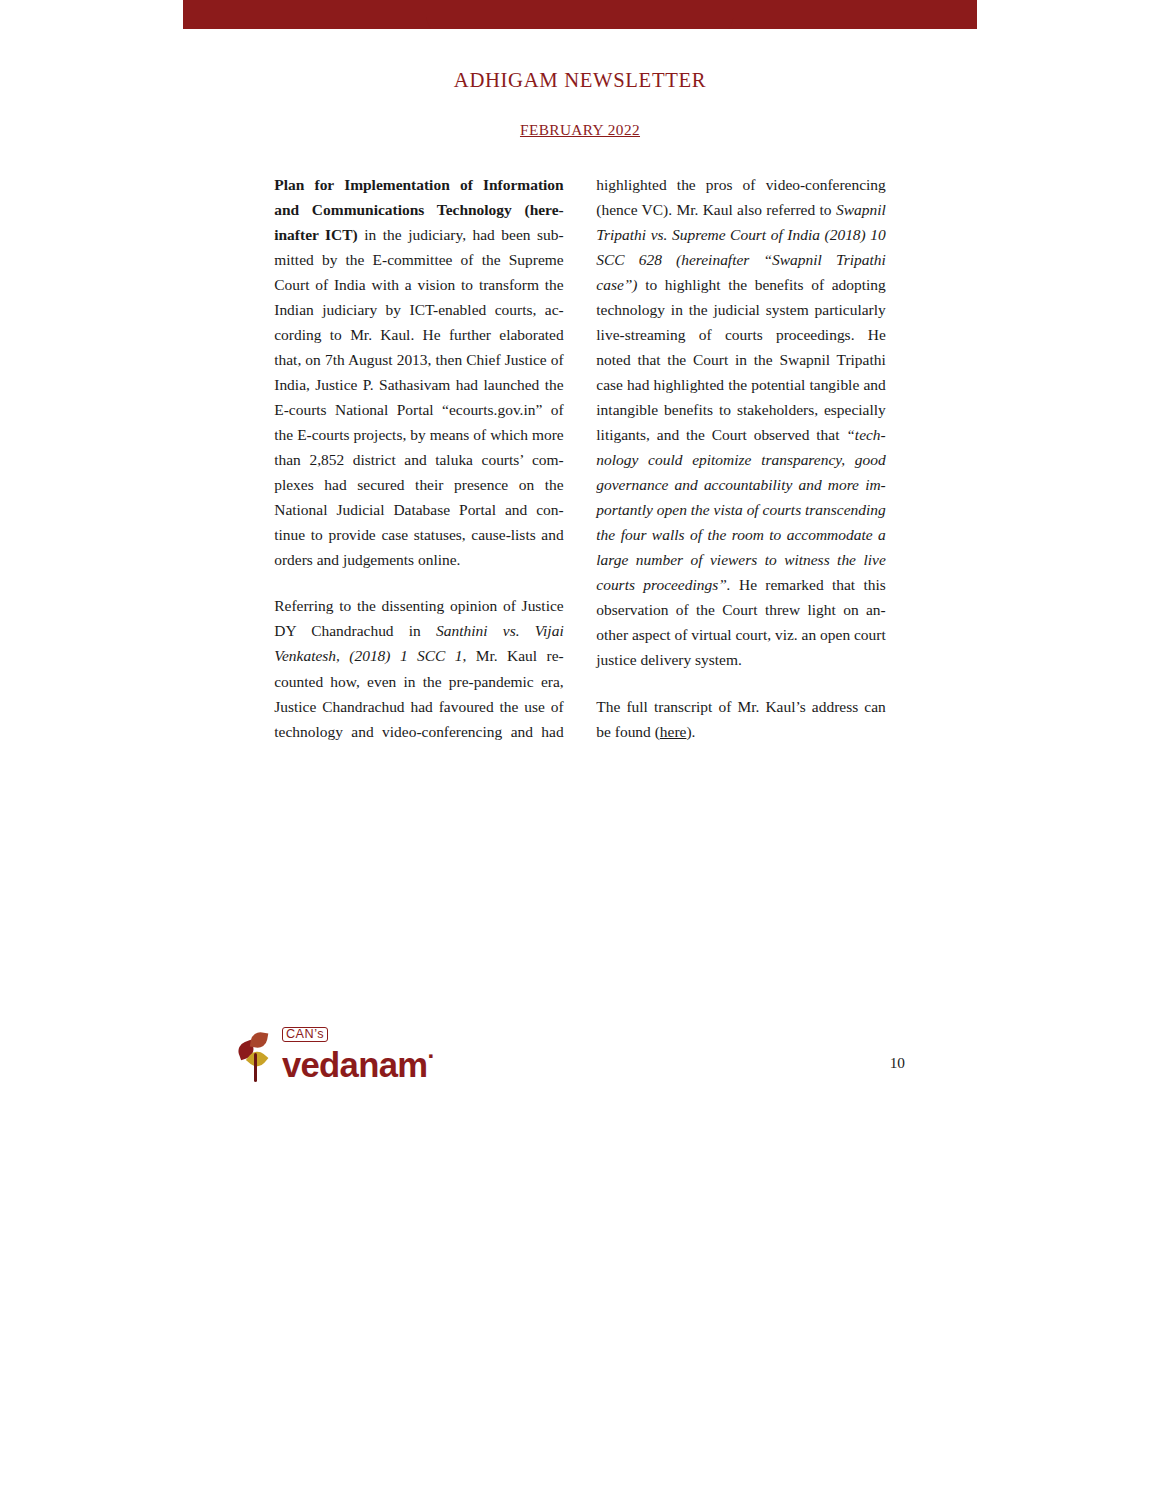ADHIGAM NEWSLETTER
FEBRUARY 2022
Plan for Implementation of Information and Communications Technology (hereinafter ICT) in the judiciary, had been submitted by the E-committee of the Supreme Court of India with a vision to transform the Indian judiciary by ICT-enabled courts, according to Mr. Kaul. He further elaborated that, on 7th August 2013, then Chief Justice of India, Justice P. Sathasivam had launched the E-courts National Portal “ecourts.gov.in” of the E-courts projects, by means of which more than 2,852 district and taluka courts’ complexes had secured their presence on the National Judicial Database Portal and continue to provide case statuses, cause-lists and orders and judgements online.
Referring to the dissenting opinion of Justice DY Chandrachud in Santhini vs. Vijai Venkatesh, (2018) 1 SCC 1, Mr. Kaul recounted how, even in the pre-pandemic era, Justice Chandrachud had favoured the use of technology and video-conferencing and had highlighted the pros of video-conferencing (hence VC). Mr. Kaul also referred to Swapnil Tripathi vs. Supreme Court of India (2018) 10 SCC 628 (hereinafter “Swapnil Tripathi case”) to highlight the benefits of adopting technology in the judicial system particularly live-streaming of courts proceedings. He noted that the Court in the Swapnil Tripathi case had highlighted the potential tangible and intangible benefits to stakeholders, especially litigants, and the Court observed that “technology could epitomize transparency, good governance and accountability and more importantly open the vista of courts transcending the four walls of the room to accommodate a large number of viewers to witness the live courts proceedings”. He remarked that this observation of the Court threw light on another aspect of virtual court, viz. an open court justice delivery system.
The full transcript of Mr. Kaul’s address can be found (here).
CAN’s
vedanam·
10